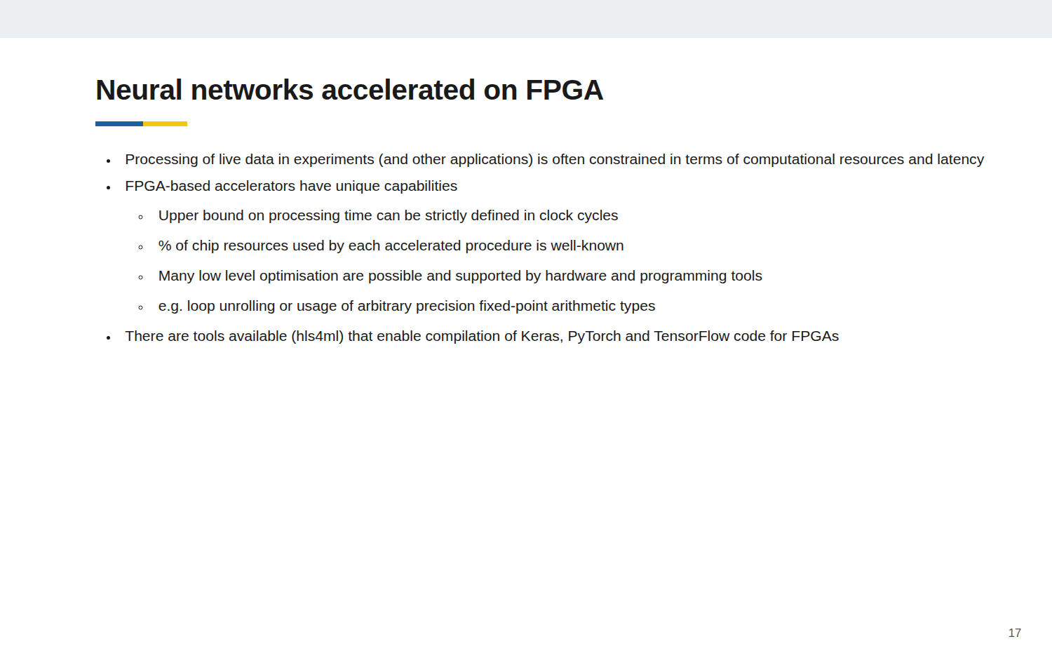Neural networks accelerated on FPGA
Processing of live data in experiments (and other applications) is often constrained in terms of computational resources and latency
FPGA-based accelerators have unique capabilities
Upper bound on processing time can be strictly defined in clock cycles
% of chip resources used by each accelerated procedure is well-known
Many low level optimisation are possible and supported by hardware and programming tools
e.g. loop unrolling or usage of arbitrary precision fixed-point arithmetic types
There are tools available (hls4ml) that enable compilation of Keras, PyTorch and TensorFlow code for FPGAs
17